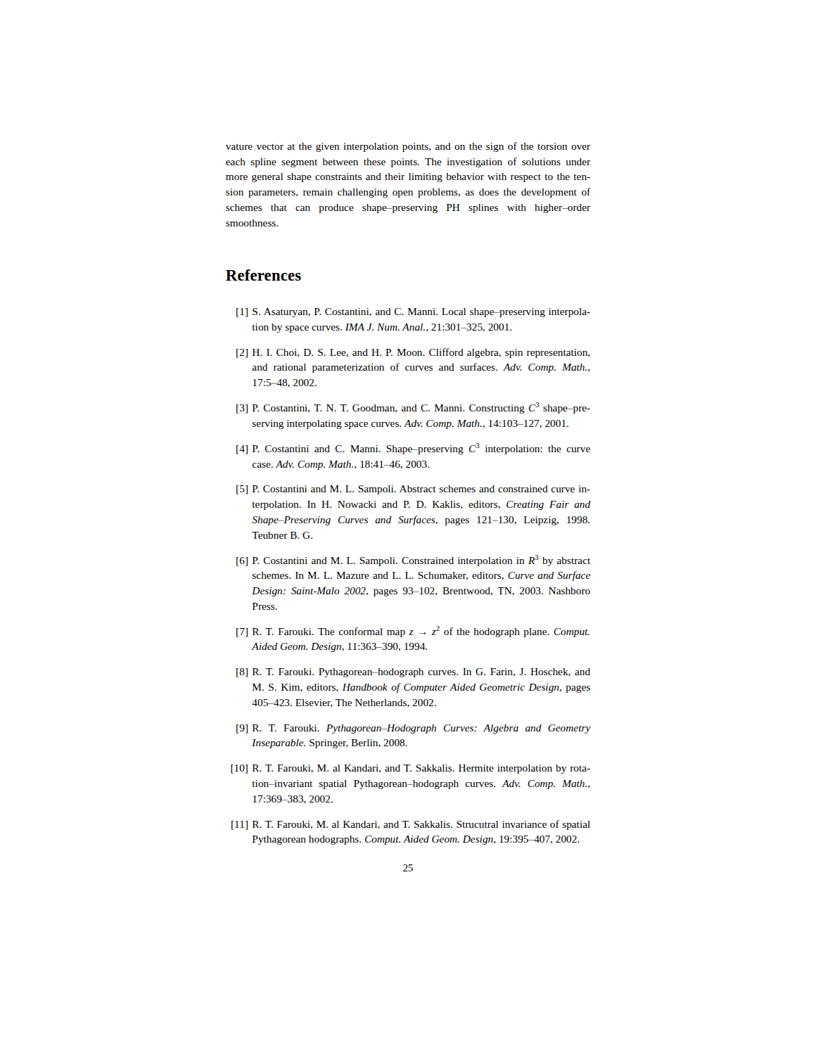vature vector at the given interpolation points, and on the sign of the torsion over each spline segment between these points. The investigation of solutions under more general shape constraints and their limiting behavior with respect to the tension parameters, remain challenging open problems, as does the development of schemes that can produce shape–preserving PH splines with higher–order smoothness.
References
[1] S. Asaturyan, P. Costantini, and C. Manni. Local shape–preserving interpolation by space curves. IMA J. Num. Anal., 21:301–325, 2001.
[2] H. I. Choi, D. S. Lee, and H. P. Moon. Clifford algebra, spin representation, and rational parameterization of curves and surfaces. Adv. Comp. Math., 17:5–48, 2002.
[3] P. Costantini, T. N. T. Goodman, and C. Manni. Constructing C3 shape–preserving interpolating space curves. Adv. Comp. Math., 14:103–127, 2001.
[4] P. Costantini and C. Manni. Shape–preserving C3 interpolation: the curve case. Adv. Comp. Math., 18:41–46, 2003.
[5] P. Costantini and M. L. Sampoli. Abstract schemes and constrained curve interpolation. In H. Nowacki and P. D. Kaklis, editors, Creating Fair and Shape–Preserving Curves and Surfaces, pages 121–130, Leipzig, 1998. Teubner B. G.
[6] P. Costantini and M. L. Sampoli. Constrained interpolation in R3 by abstract schemes. In M. L. Mazure and L. L. Schumaker, editors, Curve and Surface Design: Saint-Malo 2002, pages 93–102, Brentwood, TN, 2003. Nashboro Press.
[7] R. T. Farouki. The conformal map z → z2 of the hodograph plane. Comput. Aided Geom. Design, 11:363–390, 1994.
[8] R. T. Farouki. Pythagorean–hodograph curves. In G. Farin, J. Hoschek, and M. S. Kim, editors, Handbook of Computer Aided Geometric Design, pages 405–423. Elsevier, The Netherlands, 2002.
[9] R. T. Farouki. Pythagorean–Hodograph Curves: Algebra and Geometry Inseparable. Springer, Berlin, 2008.
[10] R. T. Farouki, M. al Kandari, and T. Sakkalis. Hermite interpolation by rotation–invariant spatial Pythagorean–hodograph curves. Adv. Comp. Math., 17:369–383, 2002.
[11] R. T. Farouki, M. al Kandari, and T. Sakkalis. Strucutral invariance of spatial Pythagorean hodographs. Comput. Aided Geom. Design, 19:395–407, 2002.
25